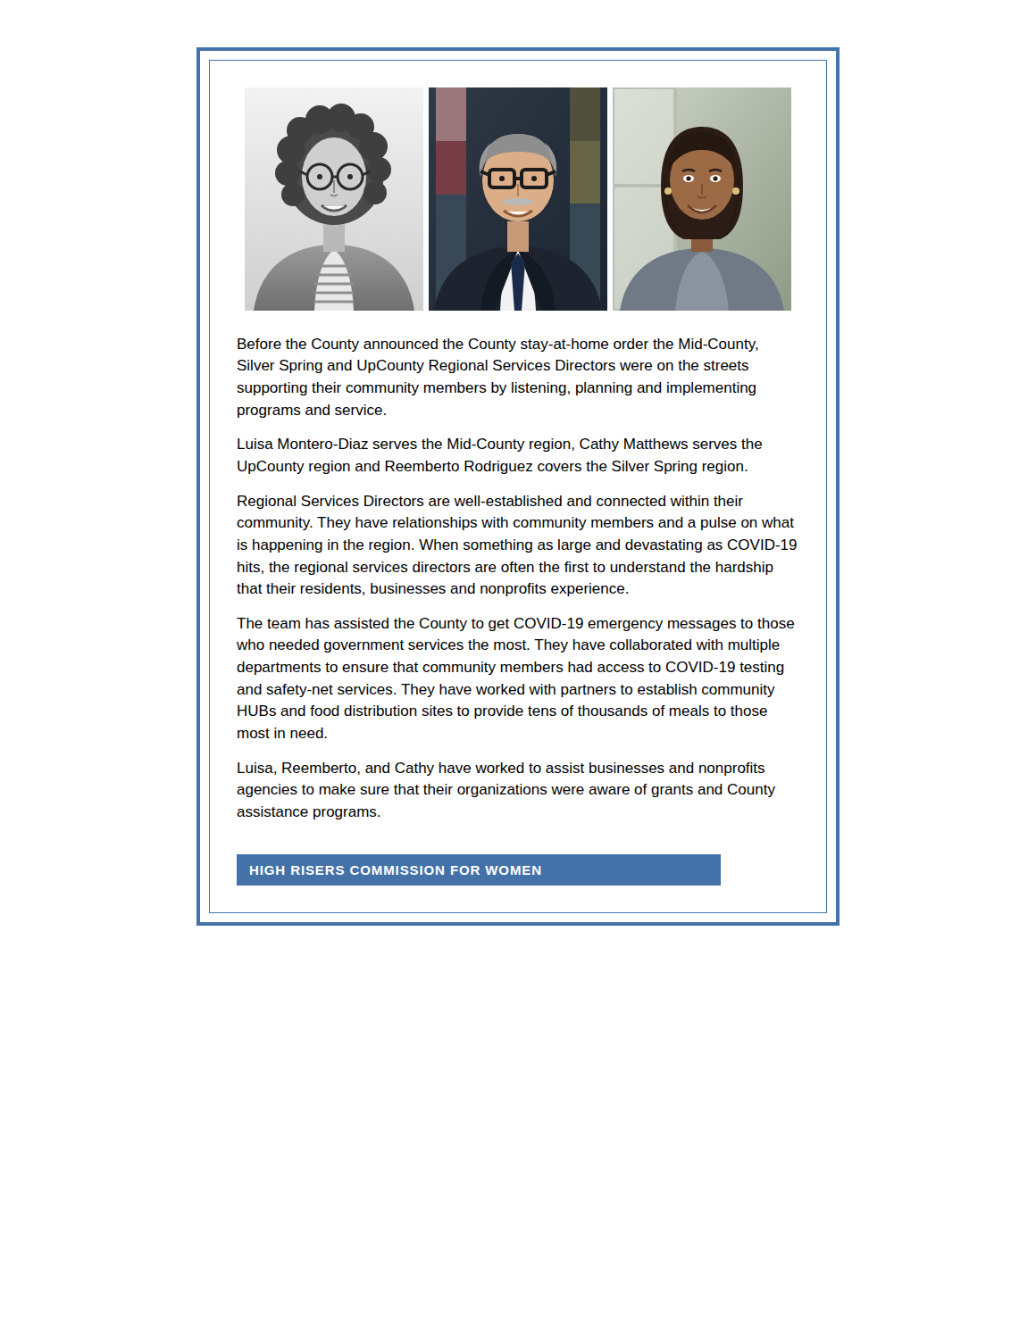Before the County announced the County stay-at-home order the Mid-County, Silver Spring and UpCounty Regional Services Directors were on the streets supporting their community members by listening, planning and implementing programs and service.
Luisa Montero-Diaz serves the Mid-County region, Cathy Matthews serves the UpCounty region and Reemberto Rodriguez covers the Silver Spring region.
Regional Services Directors are well-established and connected within their community. They have relationships with community members and a pulse on what is happening in the region. When something as large and devastating as COVID-19 hits, the regional services directors are often the first to understand the hardship that their residents, businesses and nonprofits experience.
The team has assisted the County to get COVID-19 emergency messages to those who needed government services the most. They have collaborated with multiple departments to ensure that community members had access to COVID-19 testing and safety-net services. They have worked with partners to establish community HUBs and food distribution sites to provide tens of thousands of meals to those most in need.
Luisa, Reemberto, and Cathy have worked to assist businesses and nonprofits agencies to make sure that their organizations were aware of grants and County assistance programs.
HIGH RISERS COMMISSION FOR WOMEN